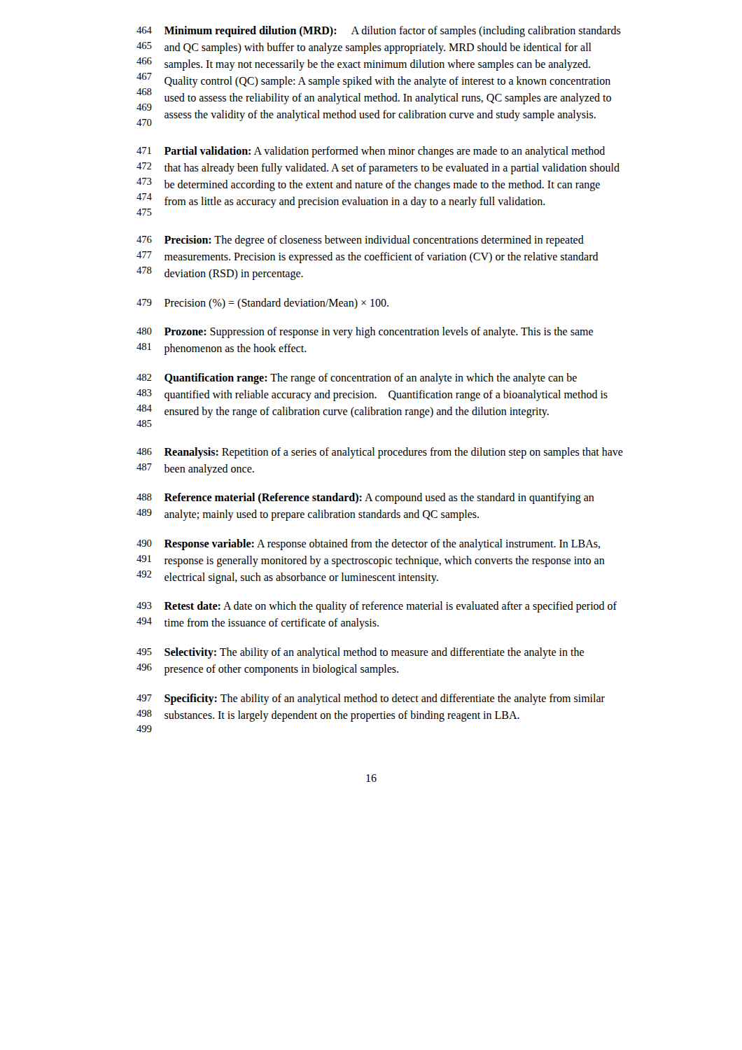464 465 466 467 468 469 470
Minimum required dilution (MRD): A dilution factor of samples (including calibration standards and QC samples) with buffer to analyze samples appropriately. MRD should be identical for all samples. It may not necessarily be the exact minimum dilution where samples can be analyzed. Quality control (QC) sample: A sample spiked with the analyte of interest to a known concentration used to assess the reliability of an analytical method. In analytical runs, QC samples are analyzed to assess the validity of the analytical method used for calibration curve and study sample analysis.
471 472 473 474 475
Partial validation: A validation performed when minor changes are made to an analytical method that has already been fully validated. A set of parameters to be evaluated in a partial validation should be determined according to the extent and nature of the changes made to the method. It can range from as little as accuracy and precision evaluation in a day to a nearly full validation.
476 477 478
Precision: The degree of closeness between individual concentrations determined in repeated measurements. Precision is expressed as the coefficient of variation (CV) or the relative standard deviation (RSD) in percentage.
479
Precision (%) = (Standard deviation/Mean) × 100.
480 481
Prozone: Suppression of response in very high concentration levels of analyte. This is the same phenomenon as the hook effect.
482 483 484 485
Quantification range: The range of concentration of an analyte in which the analyte can be quantified with reliable accuracy and precision. Quantification range of a bioanalytical method is ensured by the range of calibration curve (calibration range) and the dilution integrity.
486 487
Reanalysis: Repetition of a series of analytical procedures from the dilution step on samples that have been analyzed once.
488 489
Reference material (Reference standard): A compound used as the standard in quantifying an analyte; mainly used to prepare calibration standards and QC samples.
490 491 492
Response variable: A response obtained from the detector of the analytical instrument. In LBAs, response is generally monitored by a spectroscopic technique, which converts the response into an electrical signal, such as absorbance or luminescent intensity.
493 494
Retest date: A date on which the quality of reference material is evaluated after a specified period of time from the issuance of certificate of analysis.
495 496
Selectivity: The ability of an analytical method to measure and differentiate the analyte in the presence of other components in biological samples.
497 498 499
Specificity: The ability of an analytical method to detect and differentiate the analyte from similar substances. It is largely dependent on the properties of binding reagent in LBA.
16